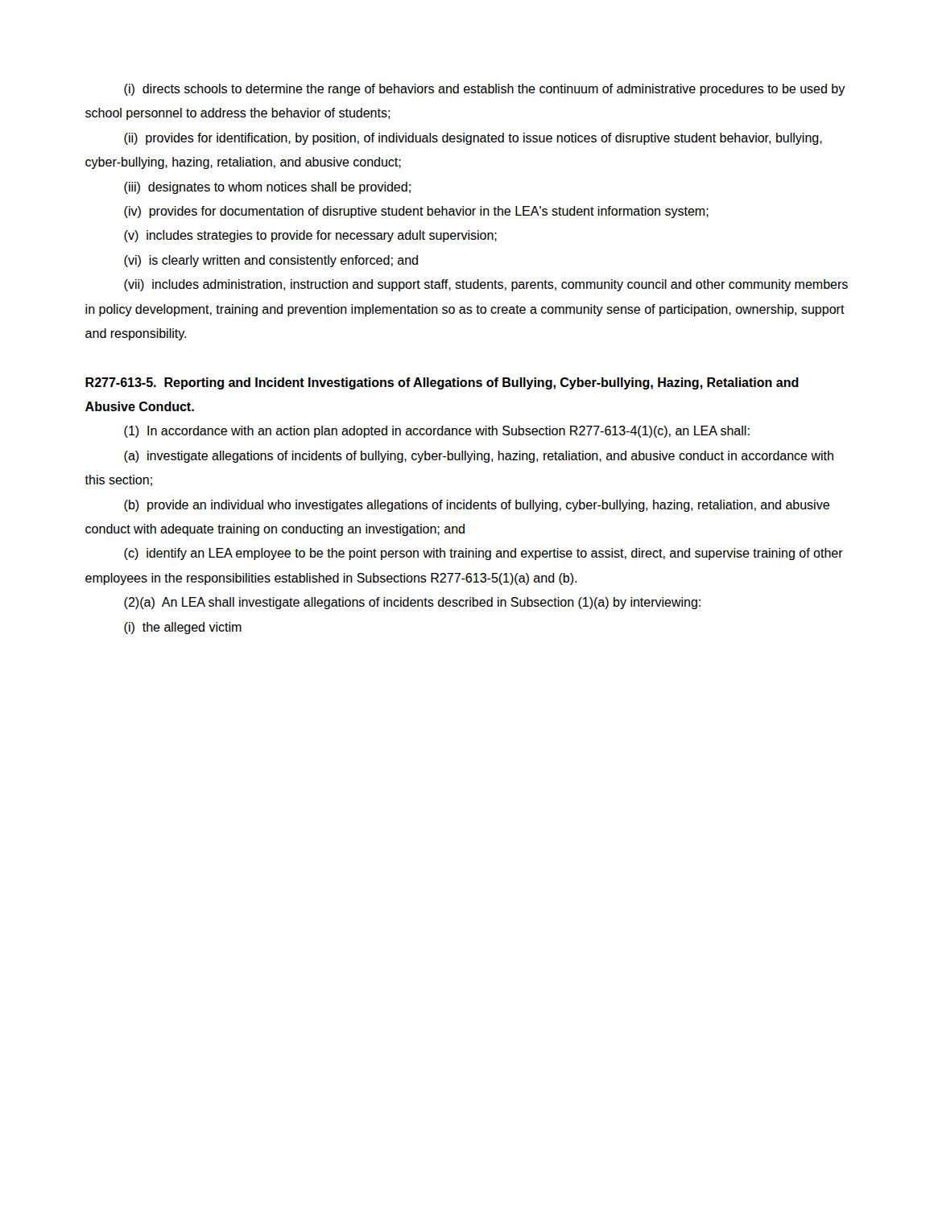(i) directs schools to determine the range of behaviors and establish the continuum of administrative procedures to be used by school personnel to address the behavior of students;
(ii) provides for identification, by position, of individuals designated to issue notices of disruptive student behavior, bullying, cyber-bullying, hazing, retaliation, and abusive conduct;
(iii) designates to whom notices shall be provided;
(iv) provides for documentation of disruptive student behavior in the LEA's student information system;
(v) includes strategies to provide for necessary adult supervision;
(vi) is clearly written and consistently enforced; and
(vii) includes administration, instruction and support staff, students, parents, community council and other community members in policy development, training and prevention implementation so as to create a community sense of participation, ownership, support and responsibility.
R277-613-5. Reporting and Incident Investigations of Allegations of Bullying, Cyber-bullying, Hazing, Retaliation and Abusive Conduct.
(1) In accordance with an action plan adopted in accordance with Subsection R277-613-4(1)(c), an LEA shall:
(a) investigate allegations of incidents of bullying, cyber-bullying, hazing, retaliation, and abusive conduct in accordance with this section;
(b) provide an individual who investigates allegations of incidents of bullying, cyber-bullying, hazing, retaliation, and abusive conduct with adequate training on conducting an investigation; and
(c) identify an LEA employee to be the point person with training and expertise to assist, direct, and supervise training of other employees in the responsibilities established in Subsections R277-613-5(1)(a) and (b).
(2)(a) An LEA shall investigate allegations of incidents described in Subsection (1)(a) by interviewing:
(i) the alleged victim